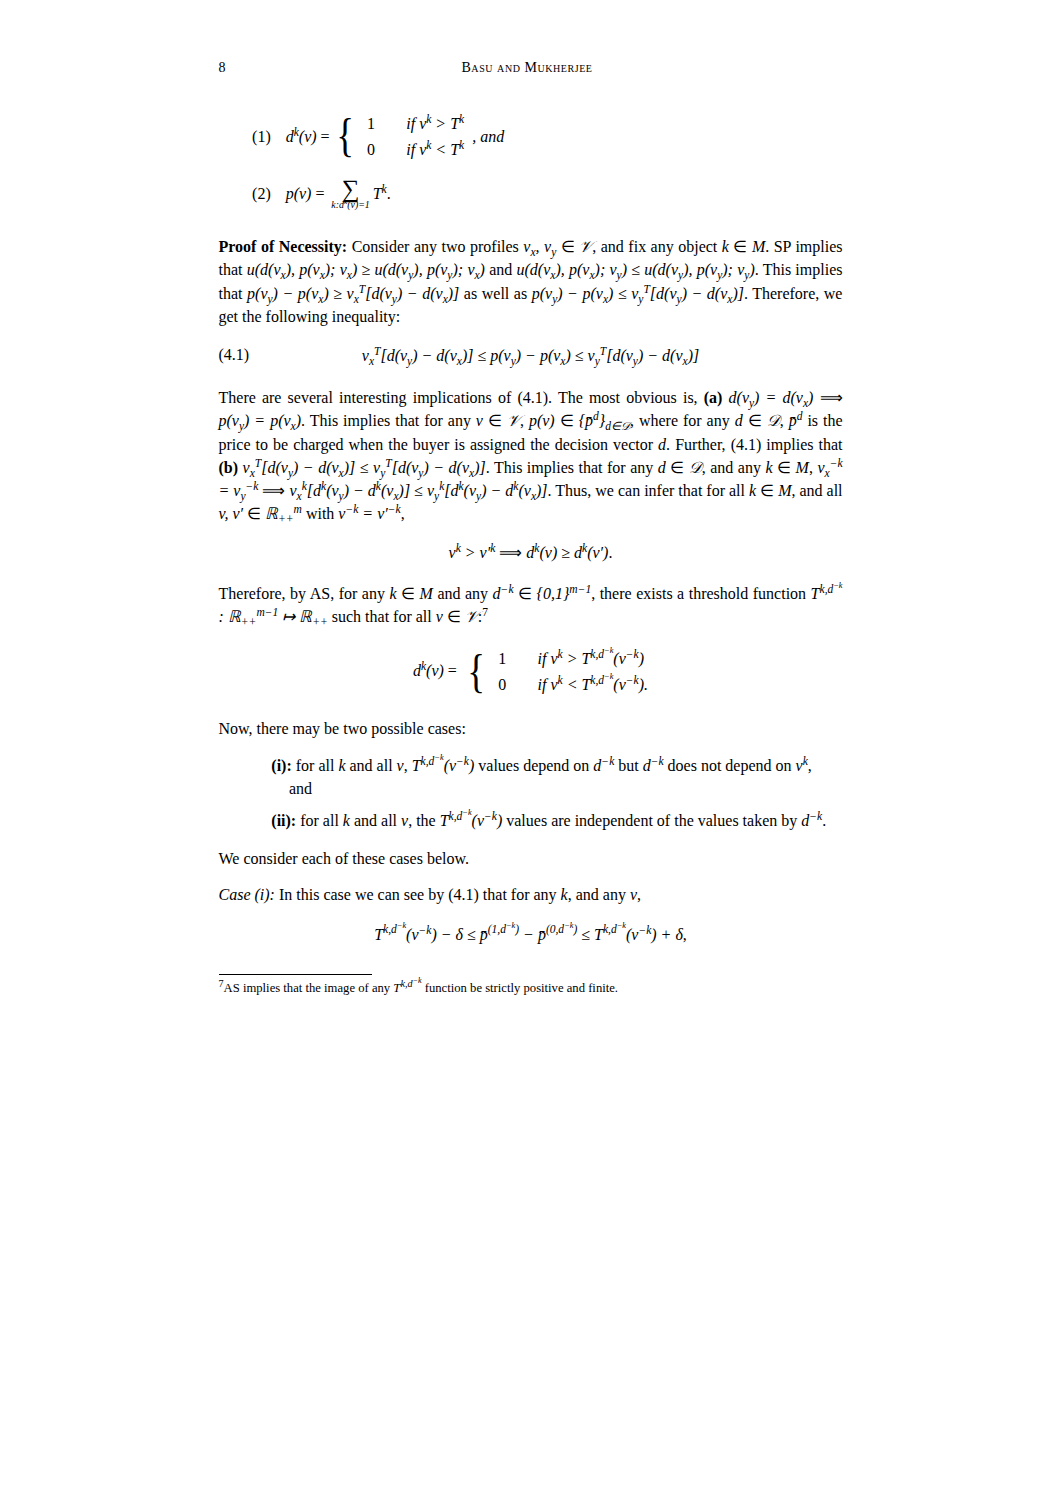8 Basu and Mukherjee
(1) dk(v) = { 1 if vk > Tk 0 if vk < Tk , and
(2) p(v) = ∑ k:dk(v)=1 Tk.
Proof of Necessity: Consider any two profiles vx, vy ∈ 𝒱, and fix any object k ∈ M. SP implies that u(d(vx), p(vx); vx) ≥ u(d(vy), p(vy); vx) and u(d(vx), p(vx); vy) ≤ u(d(vy), p(vy); vy). This implies that p(vy) − p(vx) ≥ vxT[d(vy) − d(vx)] as well as p(vy) − p(vx) ≤ vyT[d(vy) − d(vx)]. Therefore, we get the following inequality:
(4.1) vxT[d(vy) − d(vx)] ≤ p(vy) − p(vx) ≤ vyT[d(vy) − d(vx)]
There are several interesting implications of (4.1). The most obvious is, (a) d(vy) = d(vx) ⟹ p(vy) = p(vx). This implies that for any v ∈ 𝒱, p(v) ∈ {p̄d}d∈𝒟, where for any d ∈ 𝒟, p̄d is the price to be charged when the buyer is assigned the decision vector d. Further, (4.1) implies that (b) vxT[d(vy) − d(vx)] ≤ vyT[d(vy) − d(vx)]. This implies that for any d ∈ 𝒟, and any k ∈ M, vx−k = vy−k ⟹ vxk[dk(vy) − dk(vx)] ≤ vyk[dk(vy) − dk(vx)]. Thus, we can infer that for all k ∈ M, and all v, v′ ∈ ℝ++m with v−k = v′−k,
vk > v′k ⟹ dk(v) ≥ dk(v′).
Therefore, by AS, for any k ∈ M and any d−k ∈ {0,1}m−1, there exists a threshold function Tk,d−k : ℝ++m−1 ↦ ℝ++ such that for all v ∈ 𝒱:7
dk(v) = { 1 if vk > Tk,d−k(v−k) 0 if vk < Tk,d−k(v−k).
Now, there may be two possible cases:
(i): for all k and all v, Tk,d−k(v−k) values depend on d−k but d−k does not depend on vk, and (ii): for all k and all v, the Tk,d−k(v−k) values are independent of the values taken by d−k.
We consider each of these cases below.
Case (i): In this case we can see by (4.1) that for any k, and any v,
Tk,d−k(v−k) − δ ≤ p̄(1,d−k) − p̄(0,d−k) ≤ Tk,d−k(v−k) + δ,
7AS implies that the image of any Tk,d−k function be strictly positive and finite.